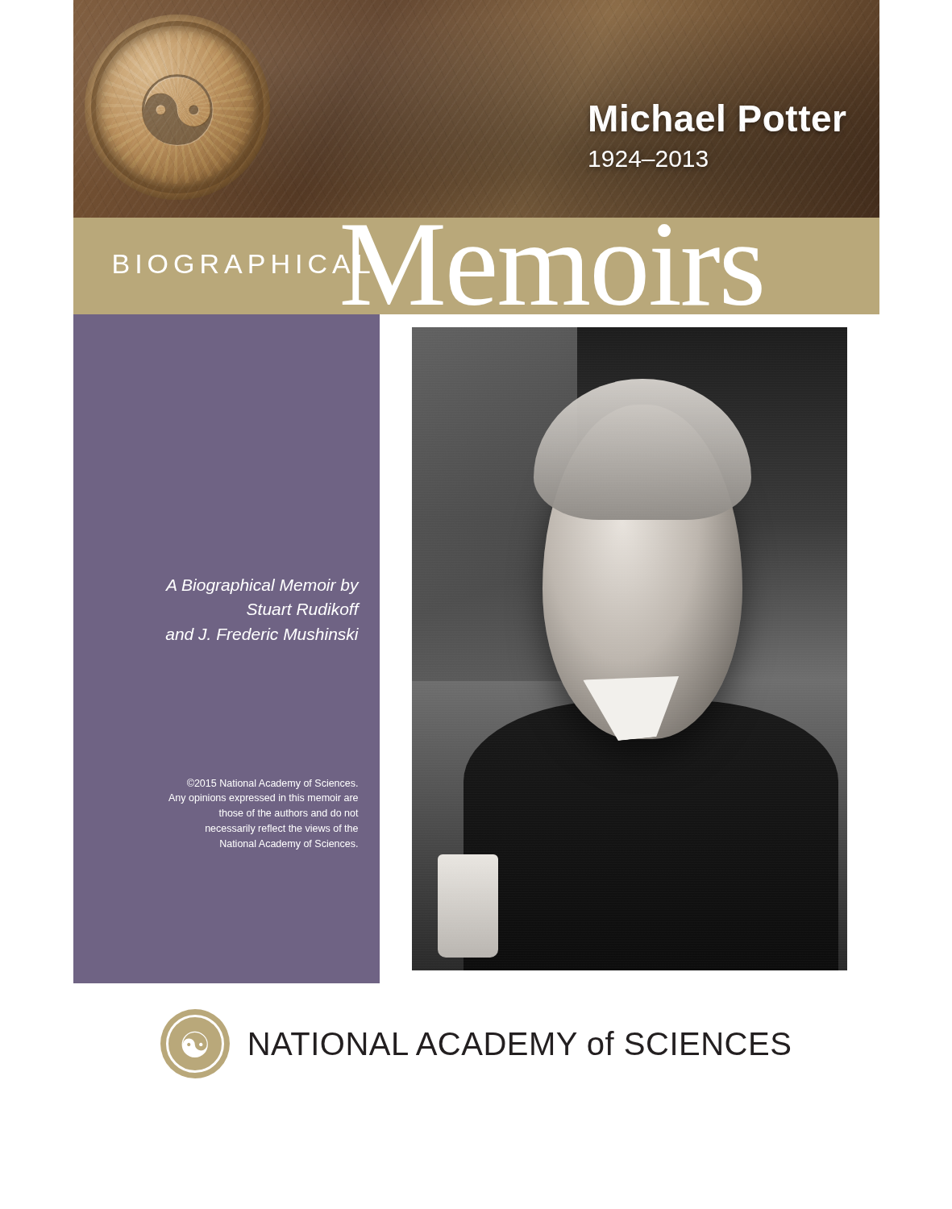☯
Michael Potter
1924–2013
BIOGRAPHICAL Memoirs
A Biographical Memoir by
Stuart Rudikoff
and J. Frederic Mushinski
©2015 National Academy of Sciences.
Any opinions expressed in this memoir are
those of the authors and do not
necessarily reflect the views of the
National Academy of Sciences.
☯
NATIONAL ACADEMY of SCIENCES